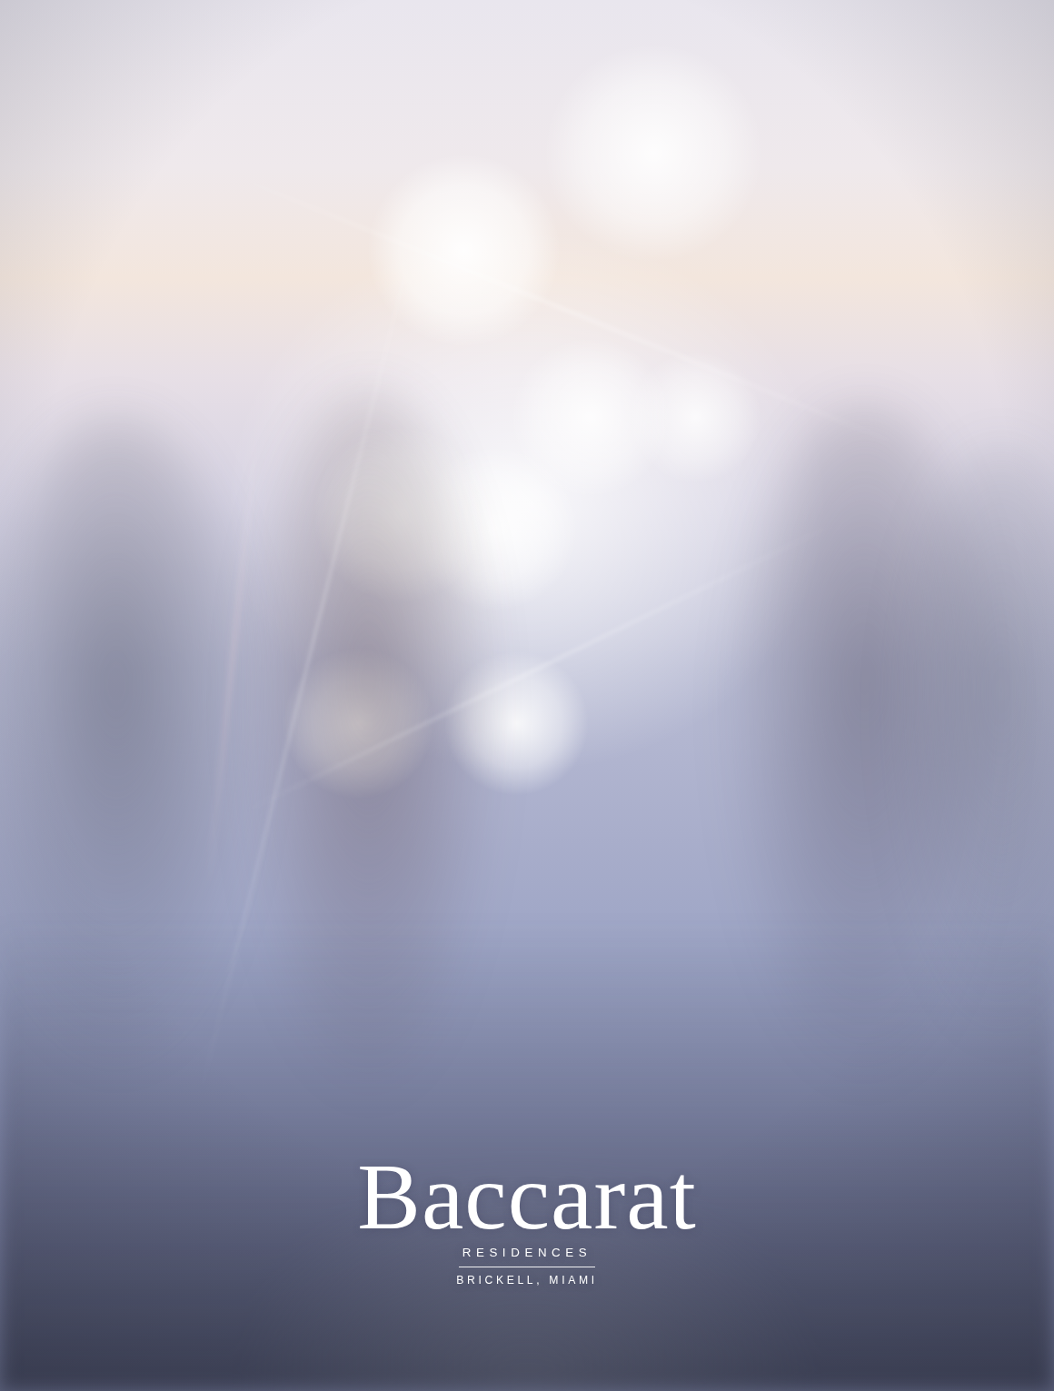Baccarat
Residences
Brickell, Miami